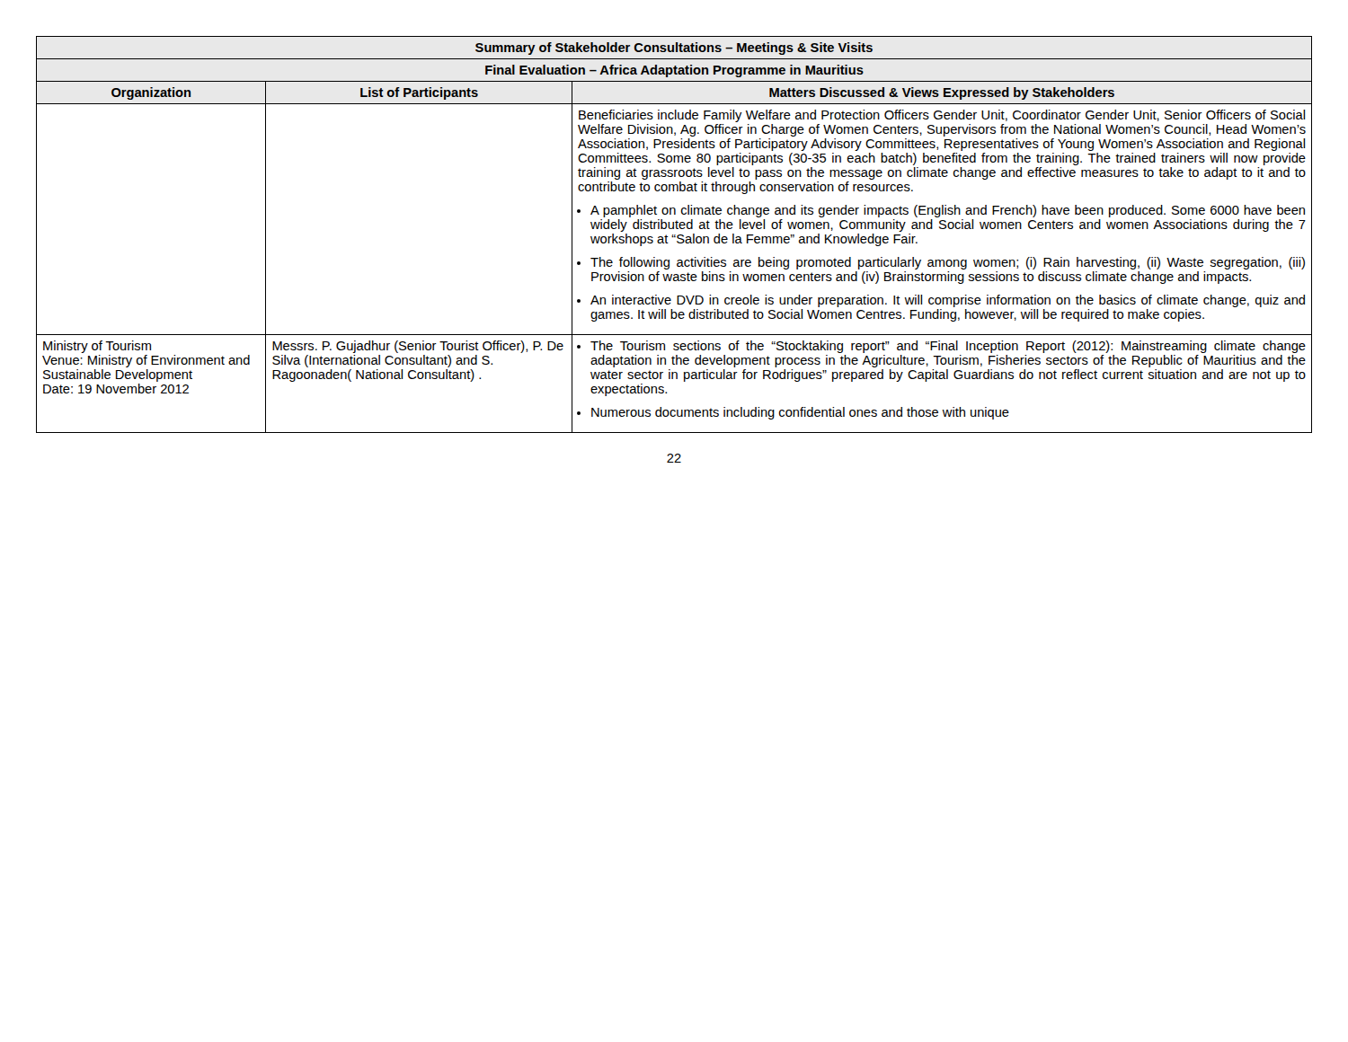| Summary of Stakeholder Consultations – Meetings & Site Visits |
| Final Evaluation – Africa Adaptation Programme in Mauritius |
| Organization | List of Participants | Matters Discussed & Views Expressed by Stakeholders |
| | | Beneficiaries include Family Welfare and Protection Officers Gender Unit, Coordinator Gender Unit, Senior Officers of Social Welfare Division, Ag. Officer in Charge of Women Centers, Supervisors from the National Women’s Council, Head Women’s Association, Presidents of Participatory Advisory Committees, Representatives of Young Women’s Association and Regional Committees. Some 80 participants (30-35 in each batch) benefited from the training. The trained trainers will now provide training at grassroots level to pass on the message on climate change and effective measures to take to adapt to it and to contribute to combat it through conservation of resources. A pamphlet on climate change and its gender impacts (English and French) have been produced. Some 6000 have been widely distributed at the level of women, Community and Social women Centers and women Associations during the 7 workshops at “Salon de la Femme” and Knowledge Fair. The following activities are being promoted particularly among women; (i) Rain harvesting, (ii) Waste segregation, (iii) Provision of waste bins in women centers and (iv) Brainstorming sessions to discuss climate change and impacts. An interactive DVD in creole is under preparation. It will comprise information on the basics of climate change, quiz and games. It will be distributed to Social Women Centres. Funding, however, will be required to make copies. |
| Ministry of Tourism Venue: Ministry of Environment and Sustainable Development Date: 19 November 2012 | Messrs. P. Gujadhur (Senior Tourist Officer), P. De Silva (International Consultant) and S. Ragoonaden( National Consultant) . | The Tourism sections of the “Stocktaking report” and “Final Inception Report (2012): Mainstreaming climate change adaptation in the development process in the Agriculture, Tourism, Fisheries sectors of the Republic of Mauritius and the water sector in particular for Rodrigues” prepared by Capital Guardians do not reflect current situation and are not up to expectations. Numerous documents including confidential ones and those with unique |
22